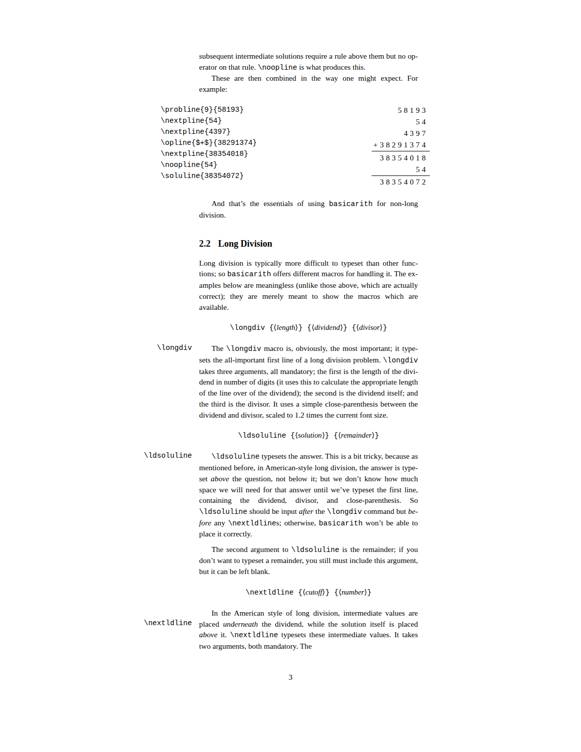subsequent intermediate solutions require a rule above them but no operator on that rule. \noopline is what produces this.
These are then combined in the way one might expect. For example:
\probline{9}{58193} \nextpline{54} \nextpline{4397} \opline{$+$}{38291374} \nextpline{38354018} \noopline{54} \soluline{38354072}
| | 58193 |
| | 54 |
| | 4397 |
| + | 38291374 |
| | 38354018 |
| | 54 |
| | 38354072 |
And that’s the essentials of using basicarith for non-long division.
2.2 Long Division
Long division is typically more difficult to typeset than other functions; so basicarith offers different macros for handling it. The examples below are meaningless (unlike those above, which are actually correct); they are merely meant to show the macros which are available.
\longdiv {length} {dividend} {divisor}
\longdiv
The \longdiv macro is, obviously, the most important; it typesets the all-important first line of a long division problem. \longdiv takes three arguments, all mandatory; the first is the length of the dividend in number of digits (it uses this to calculate the appropriate length of the line over of the dividend); the second is the dividend itself; and the third is the divisor. It uses a simple close-parenthesis between the dividend and divisor, scaled to 1.2 times the current font size.
\ldsoluline {solution} {remainder}
\ldsoluline
\ldsoluline typesets the answer. This is a bit tricky, because as mentioned before, in American-style long division, the answer is typeset above the question, not below it; but we don’t know how much space we will need for that answer until we’ve typeset the first line, containing the dividend, divisor, and close-parenthesis. So \ldsoluline should be input after the \longdiv command but before any \nextldlines; otherwise, basicarith won’t be able to place it correctly.
The second argument to \ldsoluline is the remainder; if you don’t want to typeset a remainder, you still must include this argument, but it can be left blank.
\nextldline {cutoff} {number}
\nextldline
In the American style of long division, intermediate values are placed underneath the dividend, while the solution itself is placed above it. \nextldline typesets these intermediate values. It takes two arguments, both mandatory. The
3